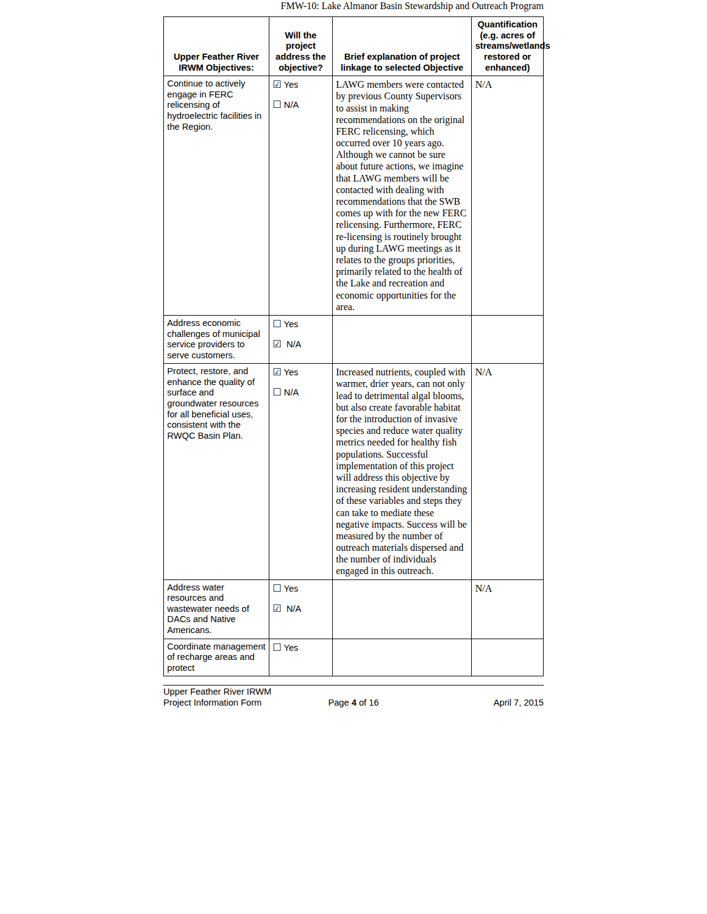FMW-10: Lake Almanor Basin Stewardship and Outreach Program
| Upper Feather River IRWM Objectives: | Will the project address the objective? | Brief explanation of project linkage to selected Objective | Quantification (e.g. acres of streams/wetlands restored or enhanced) |
| --- | --- | --- | --- |
| Continue to actively engage in FERC relicensing of hydroelectric facilities in the Region. | ☑ Yes ☐ N/A | LAWG members were contacted by previous County Supervisors to assist in making recommendations on the original FERC relicensing, which occurred over 10 years ago. Although we cannot be sure about future actions, we imagine that LAWG members will be contacted with dealing with recommendations that the SWB comes up with for the new FERC relicensing. Furthermore, FERC re-licensing is routinely brought up during LAWG meetings as it relates to the groups priorities, primarily related to the health of the Lake and recreation and economic opportunities for the area. | N/A |
| Address economic challenges of municipal service providers to serve customers. | ☐ Yes ☑ N/A | | |
| Protect, restore, and enhance the quality of surface and groundwater resources for all beneficial uses, consistent with the RWQC Basin Plan. | ☑ Yes ☐ N/A | Increased nutrients, coupled with warmer, drier years, can not only lead to detrimental algal blooms, but also create favorable habitat for the introduction of invasive species and reduce water quality metrics needed for healthy fish populations. Successful implementation of this project will address this objective by increasing resident understanding of these variables and steps they can take to mediate these negative impacts. Success will be measured by the number of outreach materials dispersed and the number of individuals engaged in this outreach. | N/A |
| Address water resources and wastewater needs of DACs and Native Americans. | ☐ Yes ☑ N/A | | N/A |
| Coordinate management of recharge areas and protect | ☐ Yes | | |
Upper Feather River IRWM
Project Information Form Page 4 of 16 April 7, 2015